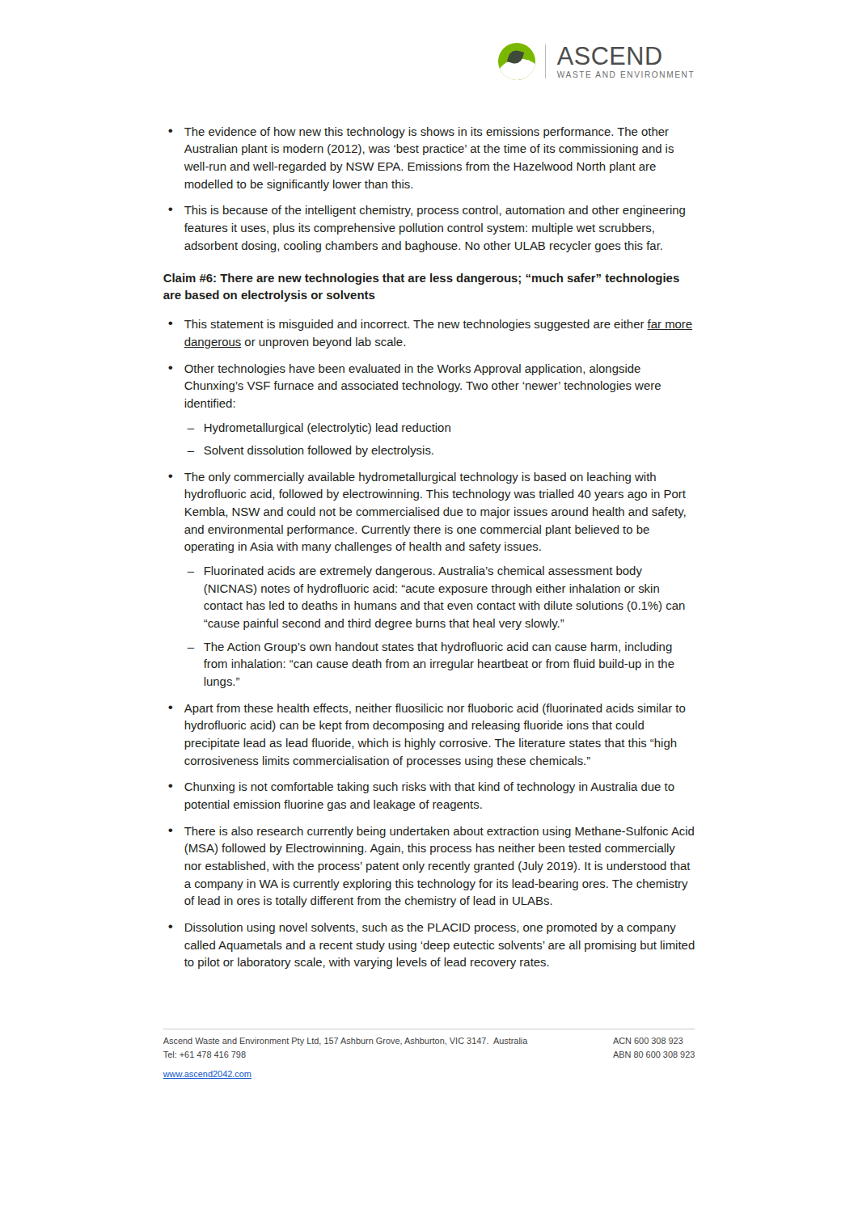ASCEND
WASTE AND ENVIRONMENT
The evidence of how new this technology is shows in its emissions performance. The other Australian plant is modern (2012), was ‘best practice’ at the time of its commissioning and is well-run and well-regarded by NSW EPA. Emissions from the Hazelwood North plant are modelled to be significantly lower than this.
This is because of the intelligent chemistry, process control, automation and other engineering features it uses, plus its comprehensive pollution control system: multiple wet scrubbers, adsorbent dosing, cooling chambers and baghouse. No other ULAB recycler goes this far.
Claim #6: There are new technologies that are less dangerous; “much safer” technologies are based on electrolysis or solvents
This statement is misguided and incorrect. The new technologies suggested are either far more dangerous or unproven beyond lab scale.
Other technologies have been evaluated in the Works Approval application, alongside Chunxing’s VSF furnace and associated technology. Two other ‘newer’ technologies were identified:
Hydrometallurgical (electrolytic) lead reduction
Solvent dissolution followed by electrolysis.
The only commercially available hydrometallurgical technology is based on leaching with hydrofluoric acid, followed by electrowinning. This technology was trialled 40 years ago in Port Kembla, NSW and could not be commercialised due to major issues around health and safety, and environmental performance. Currently there is one commercial plant believed to be operating in Asia with many challenges of health and safety issues.
Fluorinated acids are extremely dangerous. Australia’s chemical assessment body (NICNAS) notes of hydrofluoric acid: “acute exposure through either inhalation or skin contact has led to deaths in humans and that even contact with dilute solutions (0.1%) can “cause painful second and third degree burns that heal very slowly.”
The Action Group’s own handout states that hydrofluoric acid can cause harm, including from inhalation: “can cause death from an irregular heartbeat or from fluid build-up in the lungs.”
Apart from these health effects, neither fluosilicic nor fluoboric acid (fluorinated acids similar to hydrofluoric acid) can be kept from decomposing and releasing fluoride ions that could precipitate lead as lead fluoride, which is highly corrosive. The literature states that this “high corrosiveness limits commercialisation of processes using these chemicals.”
Chunxing is not comfortable taking such risks with that kind of technology in Australia due to potential emission fluorine gas and leakage of reagents.
There is also research currently being undertaken about extraction using Methane-Sulfonic Acid (MSA) followed by Electrowinning. Again, this process has neither been tested commercially nor established, with the process’ patent only recently granted (July 2019). It is understood that a company in WA is currently exploring this technology for its lead-bearing ores. The chemistry of lead in ores is totally different from the chemistry of lead in ULABs.
Dissolution using novel solvents, such as the PLACID process, one promoted by a company called Aquametals and a recent study using ‘deep eutectic solvents’ are all promising but limited to pilot or laboratory scale, with varying levels of lead recovery rates.
Ascend Waste and Environment Pty Ltd, 157 Ashburn Grove, Ashburton, VIC 3147. Australia
Tel: +61 478 416 798
www.ascend2042.com
ACN 600 308 923
ABN 80 600 308 923